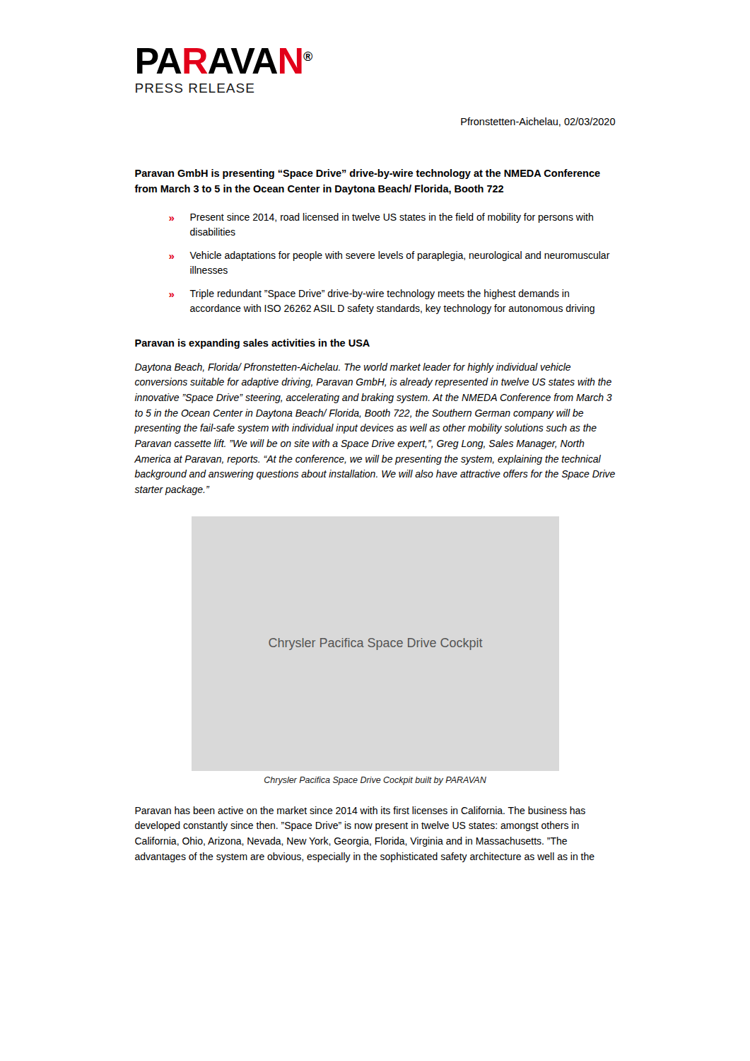PARAVAN®
PRESS RELEASE
Pfronstetten-Aichelau, 02/03/2020
Paravan GmbH is presenting “Space Drive” drive-by-wire technology at the NMEDA Conference from March 3 to 5 in the Ocean Center in Daytona Beach/ Florida, Booth 722
Present since 2014, road licensed in twelve US states in the field of mobility for persons with disabilities
Vehicle adaptations for people with severe levels of paraplegia, neurological and neuromuscular illnesses
Triple redundant ”Space Drive” drive-by-wire technology meets the highest demands in accordance with ISO 26262 ASIL D safety standards, key technology for autonomous driving
Paravan is expanding sales activities in the USA
Daytona Beach, Florida/ Pfronstetten-Aichelau. The world market leader for highly individual vehicle conversions suitable for adaptive driving, Paravan GmbH, is already represented in twelve US states with the innovative ”Space Drive” steering, accelerating and braking system. At the NMEDA Conference from March 3 to 5 in the Ocean Center in Daytona Beach/ Florida, Booth 722, the Southern German company will be presenting the fail-safe system with individual input devices as well as other mobility solutions such as the Paravan cassette lift. ”We will be on site with a Space Drive expert,”, Greg Long, Sales Manager, North America at Paravan, reports. “At the conference, we will be presenting the system, explaining the technical background and answering questions about installation. We will also have attractive offers for the Space Drive starter package.”
Chrysler Pacifica Space Drive Cockpit built by PARAVAN
Paravan has been active on the market since 2014 with its first licenses in California. The business has developed constantly since then. ”Space Drive” is now present in twelve US states: amongst others in California, Ohio, Arizona, Nevada, New York, Georgia, Florida, Virginia and in Massachusetts. ”The advantages of the system are obvious, especially in the sophisticated safety architecture as well as in the